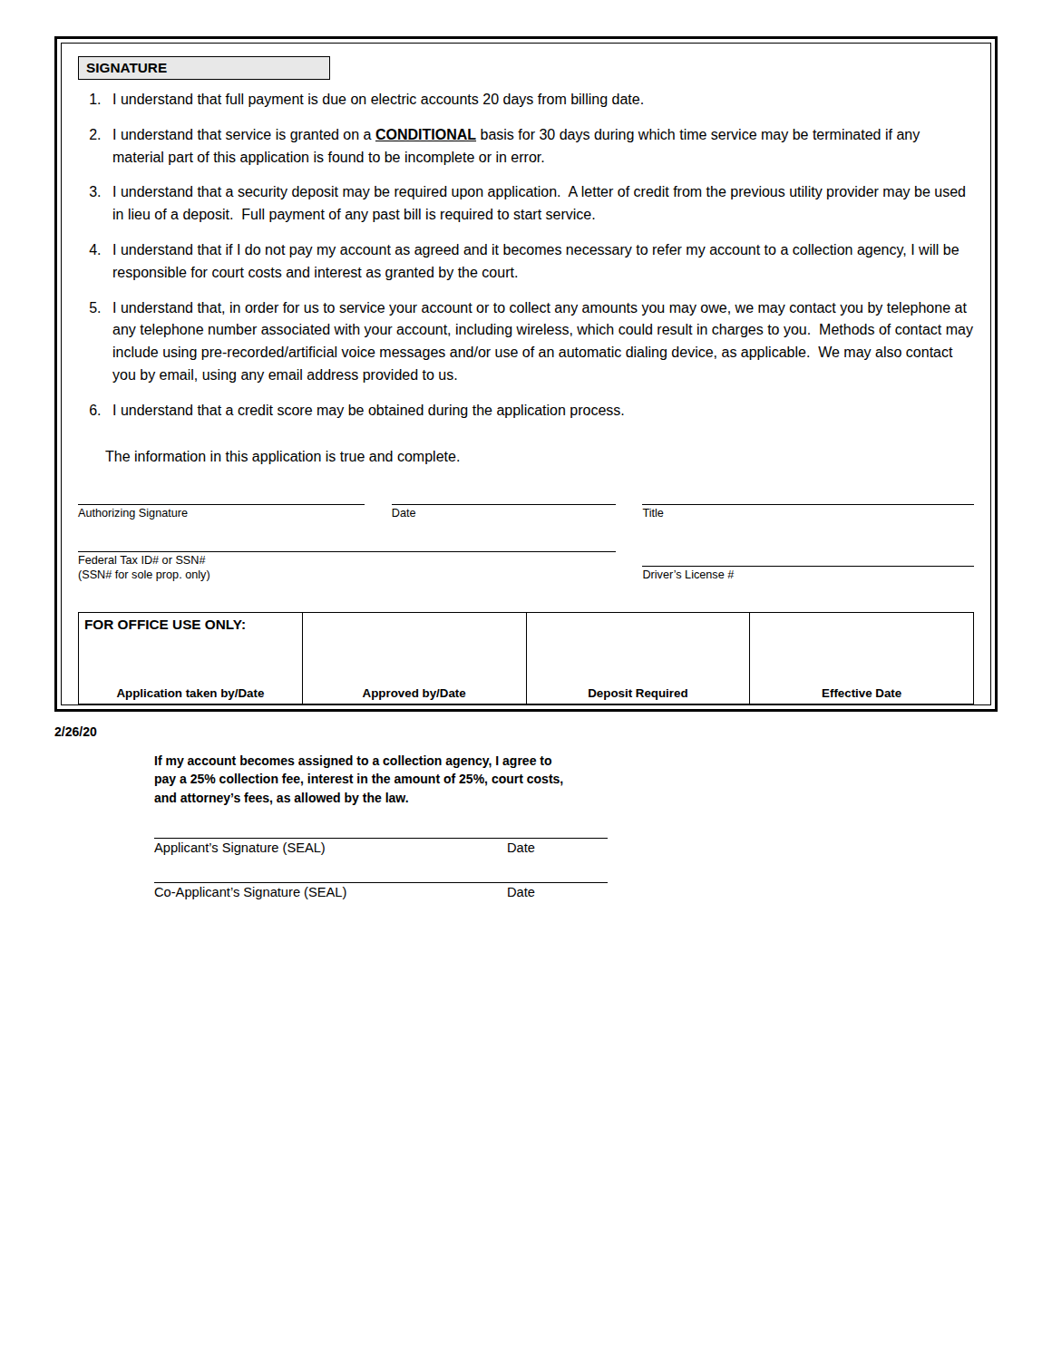SIGNATURE
I understand that full payment is due on electric accounts 20 days from billing date.
I understand that service is granted on a CONDITIONAL basis for 30 days during which time service may be terminated if any material part of this application is found to be incomplete or in error.
I understand that a security deposit may be required upon application. A letter of credit from the previous utility provider may be used in lieu of a deposit. Full payment of any past bill is required to start service.
I understand that if I do not pay my account as agreed and it becomes necessary to refer my account to a collection agency, I will be responsible for court costs and interest as granted by the court.
I understand that, in order for us to service your account or to collect any amounts you may owe, we may contact you by telephone at any telephone number associated with your account, including wireless, which could result in charges to you. Methods of contact may include using pre-recorded/artificial voice messages and/or use of an automatic dialing device, as applicable. We may also contact you by email, using any email address provided to us.
I understand that a credit score may be obtained during the application process.
The information in this application is true and complete.
| Authorizing Signature | | Date | | Title |
| Federal Tax ID# or SSN# (SSN# for sole prop. only) | | Driver’s License # |
| FOR OFFICE USE ONLY: Application taken by/Date | Approved by/Date | Deposit Required | Effective Date |
2/26/20
If my account becomes assigned to a collection agency, I agree to
pay a 25% collection fee, interest in the amount of 25%, court costs,
and attorney’s fees, as allowed by the law.
Applicant’s Signature (SEAL) Date
Co-Applicant’s Signature (SEAL) Date